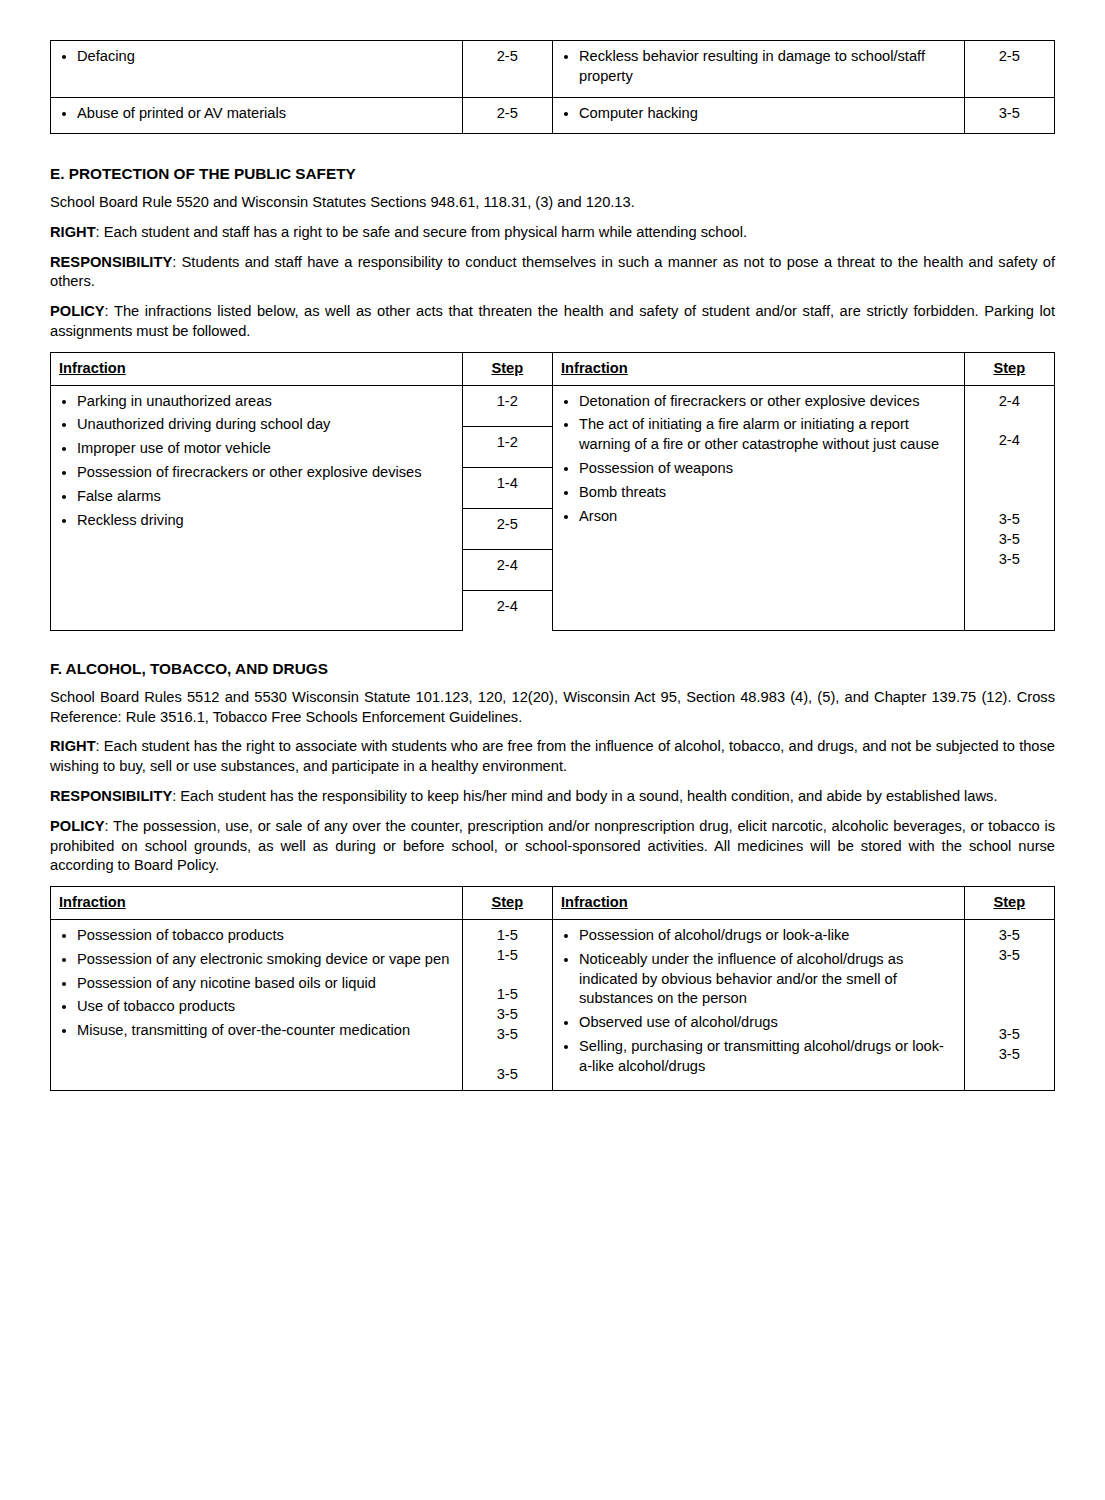| Defacing | 2-5 | Reckless behavior resulting in damage to school/staff property | 2-5 |
| Abuse of printed or AV materials | 2-5 | Computer hacking | 3-5 |
E. PROTECTION OF THE PUBLIC SAFETY
School Board Rule 5520 and Wisconsin Statutes Sections 948.61, 118.31, (3) and 120.13.
RIGHT: Each student and staff has a right to be safe and secure from physical harm while attending school.
RESPONSIBILITY: Students and staff have a responsibility to conduct themselves in such a manner as not to pose a threat to the health and safety of others.
POLICY: The infractions listed below, as well as other acts that threaten the health and safety of student and/or staff, are strictly forbidden. Parking lot assignments must be followed.
| Infraction | Step | Infraction | Step |
| --- | --- | --- | --- |
| Parking in unauthorized areas Unauthorized driving during school day Improper use of motor vehicle Possession of firecrackers or other explosive devises False alarms Reckless driving | / 1-2 / / 1-2 / / 1-4 / / 2-5 / / 2-4 / / 2-4 / | Detonation of firecrackers or other explosive devices The act of initiating a fire alarm or initiating a report warning of a fire or other catastrophe without just cause Possession of weapons Bomb threats Arson | 2-4 2-4 3-5 3-5 3-5 |
F. ALCOHOL, TOBACCO, AND DRUGS
School Board Rules 5512 and 5530 Wisconsin Statute 101.123, 120, 12(20), Wisconsin Act 95, Section 48.983 (4), (5), and Chapter 139.75 (12). Cross Reference: Rule 3516.1, Tobacco Free Schools Enforcement Guidelines.
RIGHT: Each student has the right to associate with students who are free from the influence of alcohol, tobacco, and drugs, and not be subjected to those wishing to buy, sell or use substances, and participate in a healthy environment.
RESPONSIBILITY: Each student has the responsibility to keep his/her mind and body in a sound, health condition, and abide by established laws.
POLICY: The possession, use, or sale of any over the counter, prescription and/or nonprescription drug, elicit narcotic, alcoholic beverages, or tobacco is prohibited on school grounds, as well as during or before school, or school-sponsored activities. All medicines will be stored with the school nurse according to Board Policy.
| Infraction | Step | Infraction | Step |
| --- | --- | --- | --- |
| Possession of tobacco products Possession of any electronic smoking device or vape pen Possession of any nicotine based oils or liquid Use of tobacco products Misuse, transmitting of over-the-counter medication | 1-5 1-5 1-5 3-5 3-5 3-5 | Possession of alcohol/drugs or look-a-like Noticeably under the influence of alcohol/drugs as indicated by obvious behavior and/or the smell of substances on the person Observed use of alcohol/drugs Selling, purchasing or transmitting alcohol/drugs or look-a-like alcohol/drugs | 3-5 3-5 3-5 3-5 |